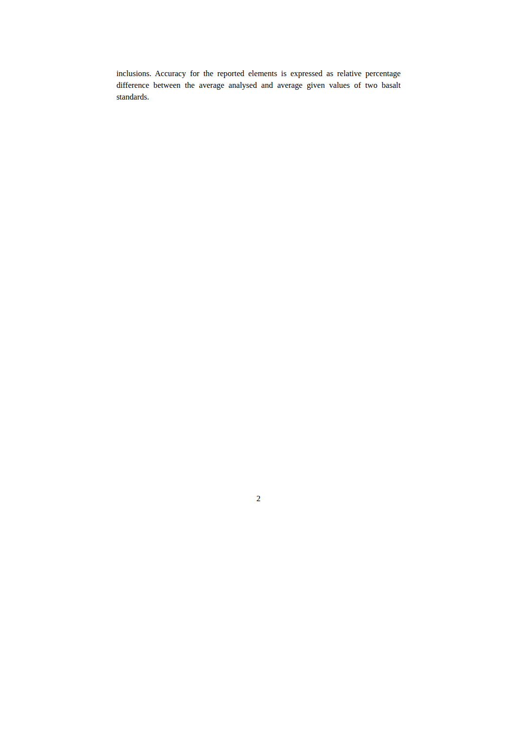inclusions. Accuracy for the reported elements is expressed as relative percentage difference between the average analysed and average given values of two basalt standards.
2